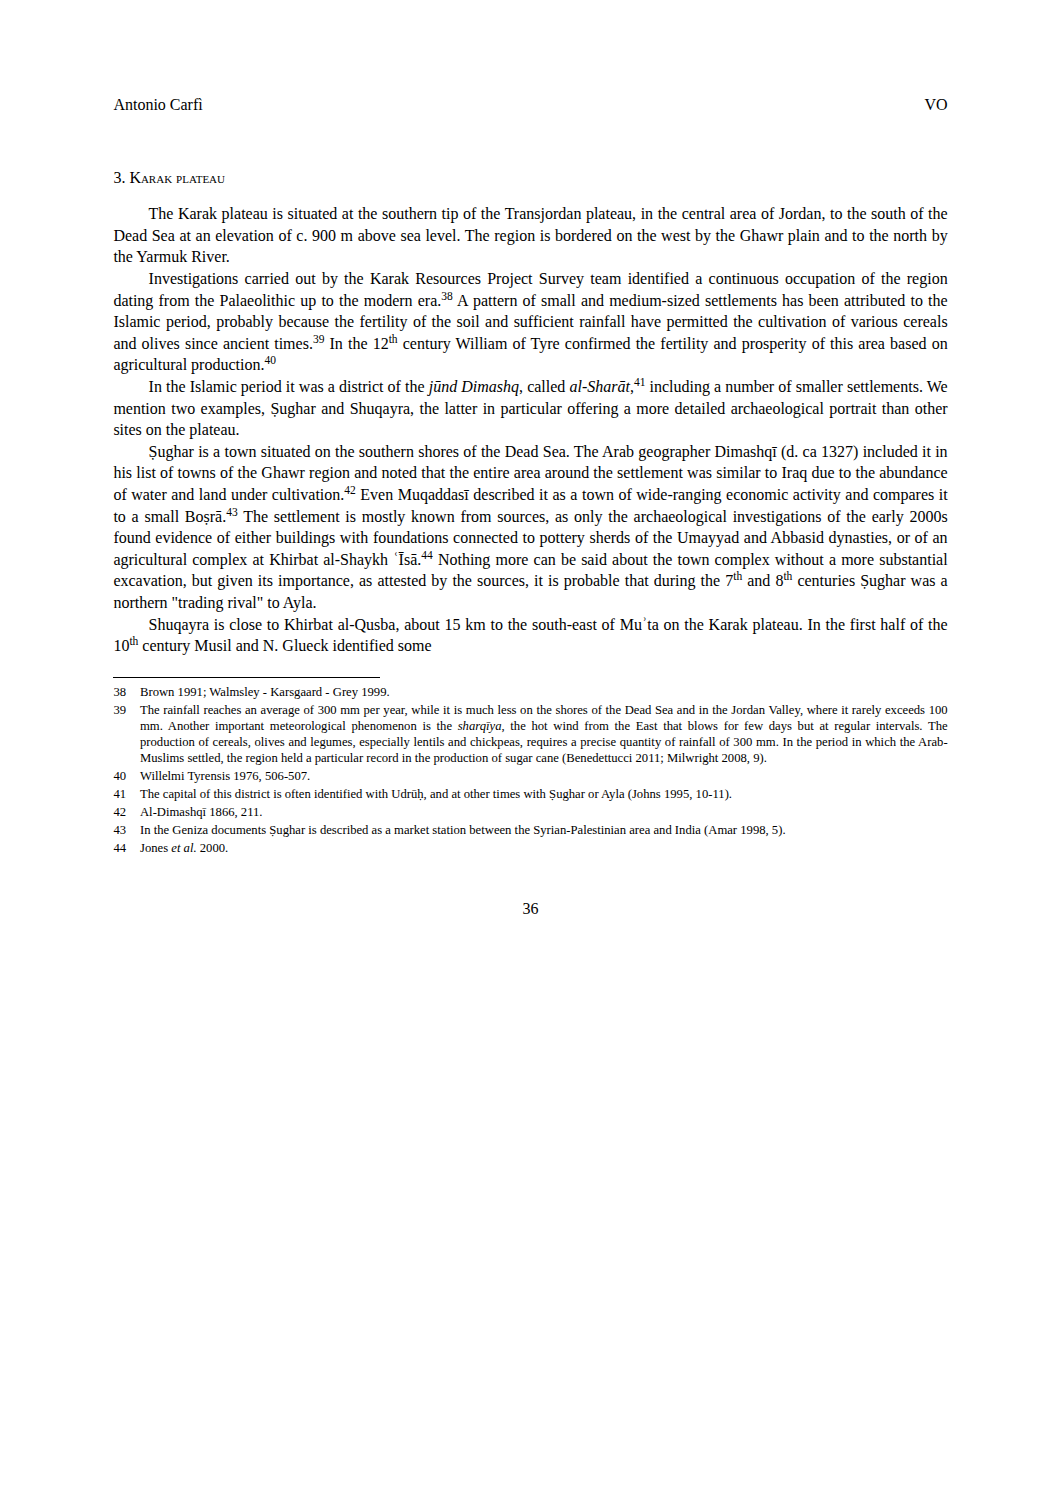Antonio Carfì VO
3. Karak plateau
The Karak plateau is situated at the southern tip of the Transjordan plateau, in the central area of Jordan, to the south of the Dead Sea at an elevation of c. 900 m above sea level. The region is bordered on the west by the Ghawr plain and to the north by the Yarmuk River.
Investigations carried out by the Karak Resources Project Survey team identified a continuous occupation of the region dating from the Palaeolithic up to the modern era.38 A pattern of small and medium-sized settlements has been attributed to the Islamic period, probably because the fertility of the soil and sufficient rainfall have permitted the cultivation of various cereals and olives since ancient times.39 In the 12th century William of Tyre confirmed the fertility and prosperity of this area based on agricultural production.40
In the Islamic period it was a district of the jūnd Dimashq, called al-Sharāt,41 including a number of smaller settlements. We mention two examples, Ṣughar and Shuqayra, the latter in particular offering a more detailed archaeological portrait than other sites on the plateau.
Ṣughar is a town situated on the southern shores of the Dead Sea. The Arab geographer Dimashqī (d. ca 1327) included it in his list of towns of the Ghawr region and noted that the entire area around the settlement was similar to Iraq due to the abundance of water and land under cultivation.42 Even Muqaddasī described it as a town of wide-ranging economic activity and compares it to a small Boṣrā.43 The settlement is mostly known from sources, as only the archaeological investigations of the early 2000s found evidence of either buildings with foundations connected to pottery sherds of the Umayyad and Abbasid dynasties, or of an agricultural complex at Khirbat al-Shaykh ʿĪsā.44 Nothing more can be said about the town complex without a more substantial excavation, but given its importance, as attested by the sources, it is probable that during the 7th and 8th centuries Ṣughar was a northern "trading rival" to Ayla.
Shuqayra is close to Khirbat al-Qusba, about 15 km to the south-east of Muʾta on the Karak plateau. In the first half of the 10th century Musil and N. Glueck identified some
38 Brown 1991; Walmsley - Karsgaard - Grey 1999.
39 The rainfall reaches an average of 300 mm per year, while it is much less on the shores of the Dead Sea and in the Jordan Valley, where it rarely exceeds 100 mm. Another important meteorological phenomenon is the sharqīya, the hot wind from the East that blows for few days but at regular intervals. The production of cereals, olives and legumes, especially lentils and chickpeas, requires a precise quantity of rainfall of 300 mm. In the period in which the Arab-Muslims settled, the region held a particular record in the production of sugar cane (Benedettucci 2011; Milwright 2008, 9).
40 Willelmi Tyrensis 1976, 506-507.
41 The capital of this district is often identified with Udrūḥ, and at other times with Ṣughar or Ayla (Johns 1995, 10-11).
42 Al-Dimashqī 1866, 211.
43 In the Geniza documents Ṣughar is described as a market station between the Syrian-Palestinian area and India (Amar 1998, 5).
44 Jones et al. 2000.
36